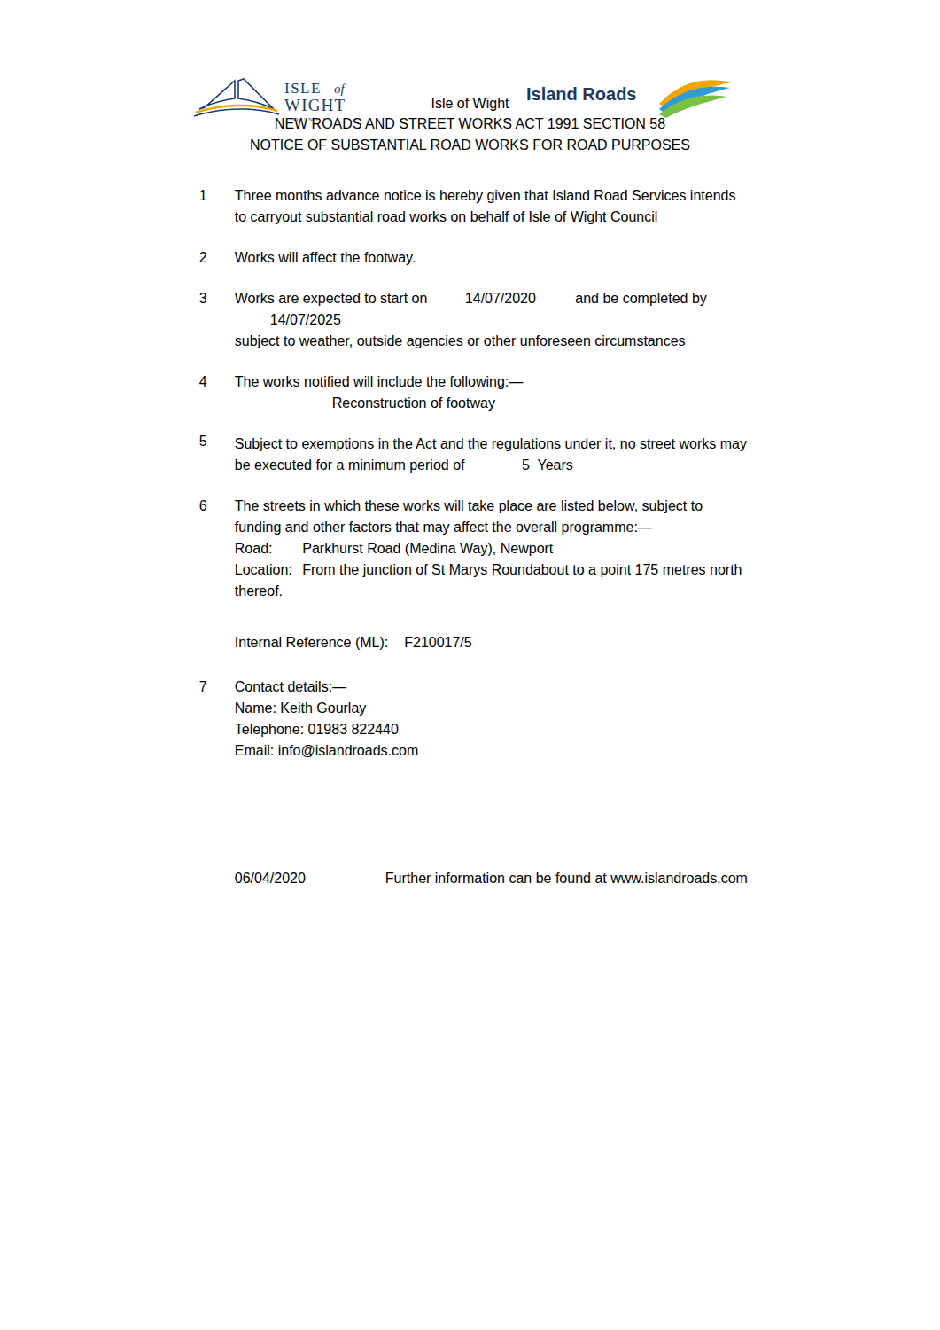ISLE of WIGHT COUNCIL
Island Roads
Isle of Wight
NEW ROADS AND STREET WORKS ACT 1991 SECTION 58
NOTICE OF SUBSTANTIAL ROAD WORKS FOR ROAD PURPOSES
1 Three months advance notice is hereby given that Island Road Services intends to carryout substantial road works on behalf of Isle of Wight Council
2 Works will affect the footway.
3 Works are expected to start on 14/07/2020 and be completed by 14/07/2025
subject to weather, outside agencies or other unforeseen circumstances
4 The works notified will include the following:—
Reconstruction of footway
5 Subject to exemptions in the Act and the regulations under it, no street works may
be executed for a minimum period of 5 Years
6 The streets in which these works will take place are listed below, subject to funding and other factors that may affect the overall programme:—
Road: Parkhurst Road (Medina Way), Newport
Location: From the junction of St Marys Roundabout to a point 175 metres north thereof.
Internal Reference (ML):F210017/5
7 Contact details:—
Name: Keith Gourlay
Telephone: 01983 822440
Email: info@islandroads.com
06/04/2020 Further information can be found at www.islandroads.com